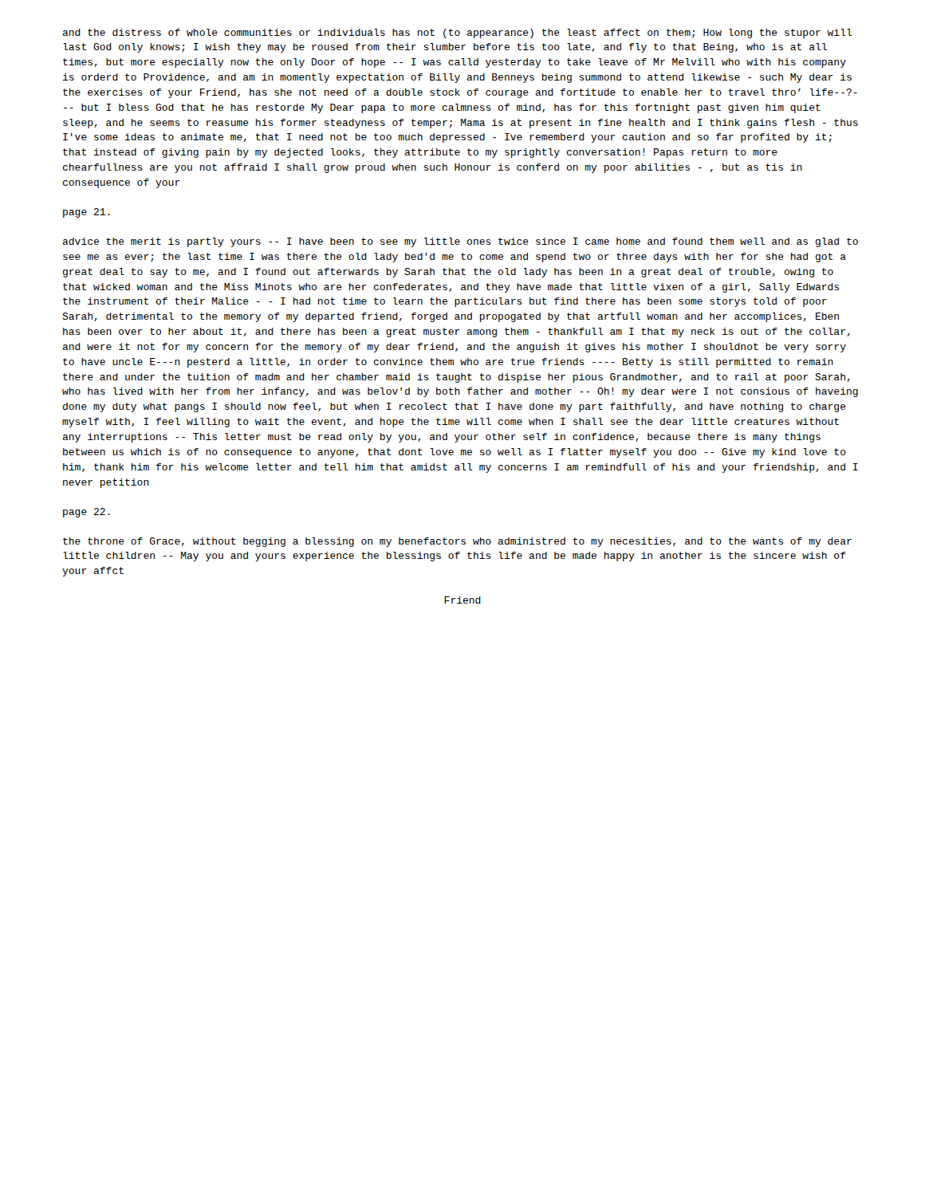and the distress of whole communities or individuals has not (to appearance) the least affect on them; How long the stupor will last God only knows; I wish they may be roused from their slumber before tis too late, and fly to that Being, who is at all times, but more especially now the only Door of hope -- I was calld yesterday to take leave of Mr Melvill who with his company is orderd to Providence, and am in momently expectation of Billy and Benneys being summond to attend likewise - such My dear is the exercises of your Friend, has she not need of a double stock of courage and fortitude to enable her to travel thro’ life--?--- but I bless God that he has restorde My Dear papa to more calmness of mind, has for this fortnight past given him quiet sleep, and he seems to reasume his former steadyness of temper; Mama is at present in fine health and I think gains flesh - thus I've some ideas to animate me, that I need not be too much depressed - Ive rememberd your caution and so far profited by it; that instead of giving pain by my dejected looks, they attribute to my sprightly conversation! Papas return to more chearfullness are you not affraid I shall grow proud when such Honour is conferd on my poor abilities - , but as tis in consequence of your
page 21.
advice the merit is partly yours -- I have been to see my little ones twice since I came home and found them well and as glad to see me as ever; the last time I was there the old lady bed'd me to come and spend two or three days with her for she had got a great deal to say to me, and I found out afterwards by Sarah that the old lady has been in a great deal of trouble, owing to that wicked woman and the Miss Minots who are her confederates, and they have made that little vixen of a girl, Sally Edwards the instrument of their Malice - - I had not time to learn the particulars but find there has been some storys told of poor Sarah, detrimental to the memory of my departed friend, forged and propogated by that artfull woman and her accomplices, Eben has been over to her about it, and there has been a great muster among them - thankfull am I that my neck is out of the collar, and were it not for my concern for the memory of my dear friend, and the anguish it gives his mother I shouldnot be very sorry to have uncle E---n pesterd a little, in order to convince them who are true friends ---- Betty is still permitted to remain there and under the tuition of madm and her chamber maid is taught to dispise her pious Grandmother, and to rail at poor Sarah, who has lived with her from her infancy, and was belov'd by both father and mother -- Oh! my dear were I not consious of haveing done my duty what pangs I should now feel, but when I recolect that I have done my part faithfully, and have nothing to charge myself with, I feel willing to wait the event, and hope the time will come when I shall see the dear little creatures without any interruptions -- This letter must be read only by you, and your other self in confidence, because there is many things between us which is of no consequence to anyone, that dont love me so well as I flatter myself you doo -- Give my kind love to him, thank him for his welcome letter and tell him that amidst all my concerns I am remindfull of his and your friendship, and I never petition
page 22.
the throne of Grace, without begging a blessing on my benefactors who administred to my necesities, and to the wants of my dear little children -- May you and yours experience the blessings of this life and be made happy in another is the sincere wish of your affct
Friend